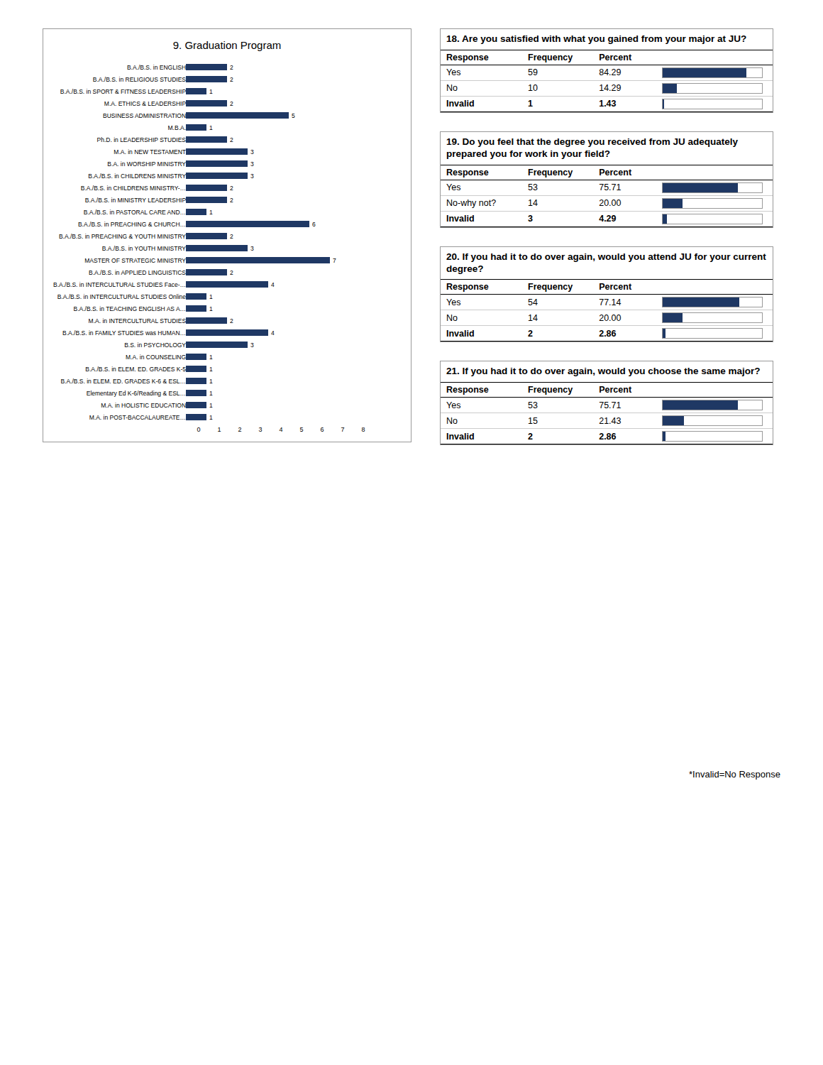9. Graduation Program
| B.A./B.S. in ENGLISH | 2 |
| B.A./B.S. in RELIGIOUS STUDIES | 2 |
| B.A./B.S. in SPORT & FITNESS LEADERSHIP | 1 |
| M.A. ETHICS & LEADERSHIP | 2 |
| BUSINESS ADMINISTRATION | 5 |
| M.B.A. | 1 |
| Ph.D. in LEADERSHIP STUDIES | 2 |
| M.A. in NEW TESTAMENT | 3 |
| B.A. in WORSHIP MINISTRY | 3 |
| B.A./B.S. in CHILDRENS MINISTRY | 3 |
| B.A./B.S. in CHILDRENS MINISTRY-… | 2 |
| B.A./B.S. in MINISTRY LEADERSHIP | 2 |
| B.A./B.S. in PASTORAL CARE AND… | 1 |
| B.A./B.S. in PREACHING & CHURCH… | 6 |
| B.A./B.S. in PREACHING & YOUTH MINISTRY | 2 |
| B.A./B.S. in YOUTH MINISTRY | 3 |
| MASTER OF STRATEGIC MINISTRY | 7 |
| B.A./B.S. in APPLIED LINGUISTICS | 2 |
| B.A./B.S. in INTERCULTURAL STUDIES Face-… | 4 |
| B.A./B.S. in INTERCULTURAL STUDIES Online | 1 |
| B.A./B.S. in TEACHING ENGLISH AS A… | 1 |
| M.A. in INTERCULTURAL STUDIES | 2 |
| B.A./B.S. in FAMILY STUDIES was HUMAN… | 4 |
| B.S. in PSYCHOLOGY | 3 |
| M.A. in COUNSELING | 1 |
| B.A./B.S. in ELEM. ED. GRADES K-5 | 1 |
| B.A./B.S. in ELEM. ED. GRADES K-6 & ESL… | 1 |
| Elementary Ed K-6/Reading & ESL… | 1 |
| M.A. in HOLISTIC EDUCATION | 1 |
| M.A. in POST-BACCALAUREATE… | 1 |
0 1 2 3 4 5 6 7 8
18. Are you satisfied with what you gained from your major at JU?
| Response | Frequency | Percent | |
| --- | --- | --- | --- |
| Yes | 59 | 84.29 | |
| No | 10 | 14.29 | |
| Invalid | 1 | 1.43 | |
19. Do you feel that the degree you received from JU adequately prepared you for work in your field?
| Response | Frequency | Percent | |
| --- | --- | --- | --- |
| Yes | 53 | 75.71 | |
| No-why not? | 14 | 20.00 | |
| Invalid | 3 | 4.29 | |
20. If you had it to do over again, would you attend JU for your current degree?
| Response | Frequency | Percent | |
| --- | --- | --- | --- |
| Yes | 54 | 77.14 | |
| No | 14 | 20.00 | |
| Invalid | 2 | 2.86 | |
21. If you had it to do over again, would you choose the same major?
| Response | Frequency | Percent | |
| --- | --- | --- | --- |
| Yes | 53 | 75.71 | |
| No | 15 | 21.43 | |
| Invalid | 2 | 2.86 | |
*Invalid=No Response